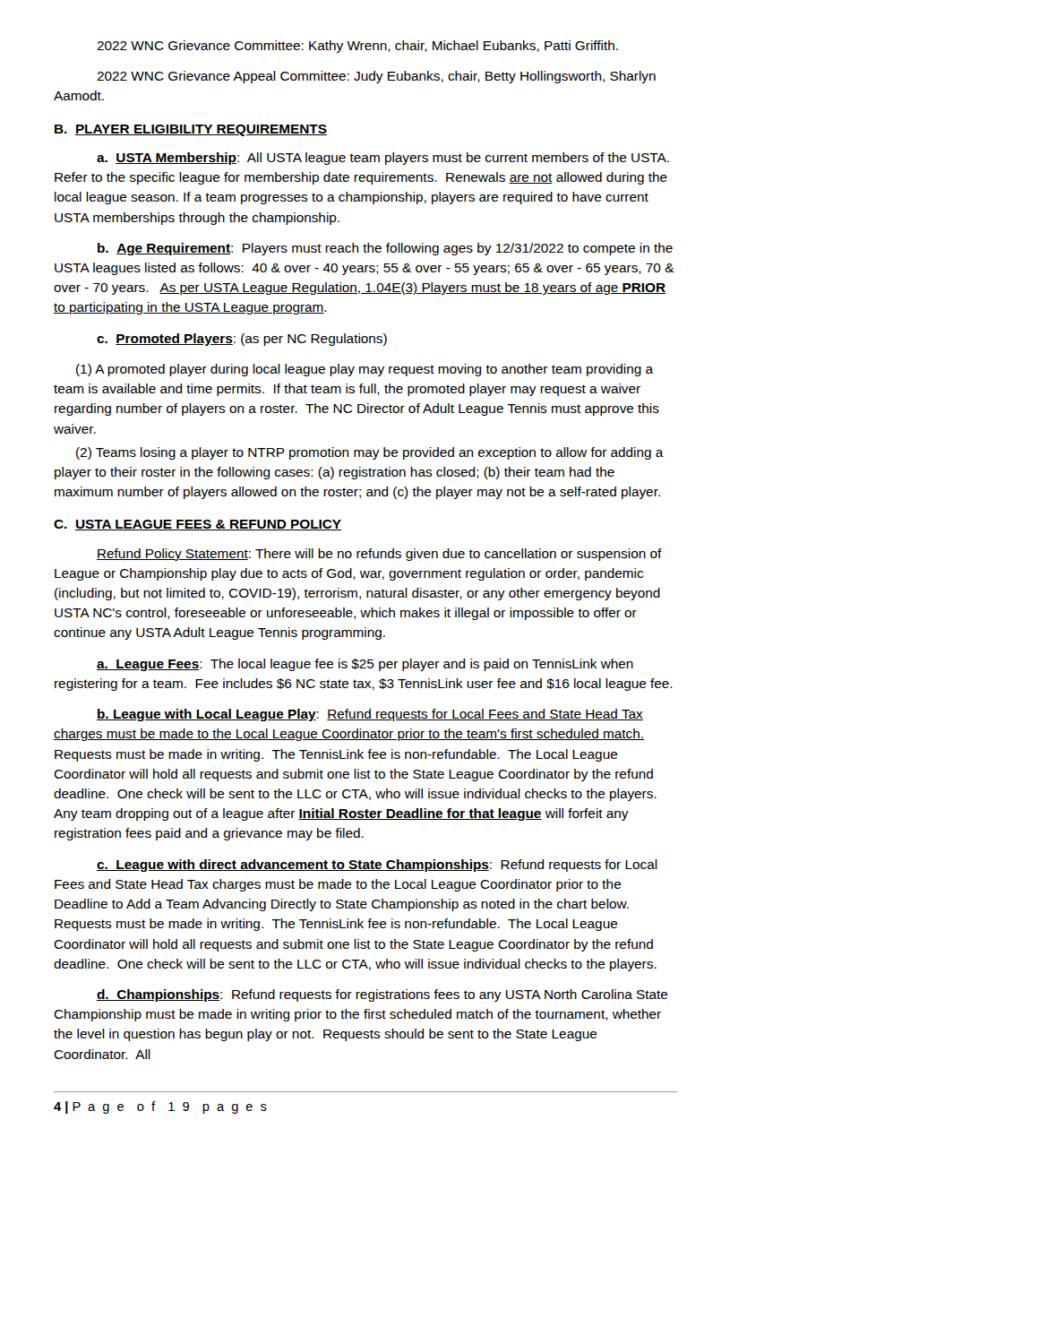2022 WNC Grievance Committee: Kathy Wrenn, chair, Michael Eubanks, Patti Griffith.
2022 WNC Grievance Appeal Committee: Judy Eubanks, chair, Betty Hollingsworth, Sharlyn Aamodt.
B. PLAYER ELIGIBILITY REQUIREMENTS
a. USTA Membership: All USTA league team players must be current members of the USTA. Refer to the specific league for membership date requirements. Renewals are not allowed during the local league season. If a team progresses to a championship, players are required to have current USTA memberships through the championship.
b. Age Requirement: Players must reach the following ages by 12/31/2022 to compete in the USTA leagues listed as follows: 40 & over - 40 years; 55 & over - 55 years; 65 & over - 65 years, 70 & over - 70 years. As per USTA League Regulation, 1.04E(3) Players must be 18 years of age PRIOR to participating in the USTA League program.
c. Promoted Players: (as per NC Regulations)
(1) A promoted player during local league play may request moving to another team providing a team is available and time permits. If that team is full, the promoted player may request a waiver regarding number of players on a roster. The NC Director of Adult League Tennis must approve this waiver.
(2) Teams losing a player to NTRP promotion may be provided an exception to allow for adding a player to their roster in the following cases: (a) registration has closed; (b) their team had the maximum number of players allowed on the roster; and (c) the player may not be a self-rated player.
C. USTA LEAGUE FEES & REFUND POLICY
Refund Policy Statement: There will be no refunds given due to cancellation or suspension of League or Championship play due to acts of God, war, government regulation or order, pandemic (including, but not limited to, COVID-19), terrorism, natural disaster, or any other emergency beyond USTA NC's control, foreseeable or unforeseeable, which makes it illegal or impossible to offer or continue any USTA Adult League Tennis programming.
a. League Fees: The local league fee is $25 per player and is paid on TennisLink when registering for a team. Fee includes $6 NC state tax, $3 TennisLink user fee and $16 local league fee.
b. League with Local League Play: Refund requests for Local Fees and State Head Tax charges must be made to the Local League Coordinator prior to the team's first scheduled match. Requests must be made in writing. The TennisLink fee is non-refundable. The Local League Coordinator will hold all requests and submit one list to the State League Coordinator by the refund deadline. One check will be sent to the LLC or CTA, who will issue individual checks to the players. Any team dropping out of a league after Initial Roster Deadline for that league will forfeit any registration fees paid and a grievance may be filed.
c. League with direct advancement to State Championships: Refund requests for Local Fees and State Head Tax charges must be made to the Local League Coordinator prior to the Deadline to Add a Team Advancing Directly to State Championship as noted in the chart below. Requests must be made in writing. The TennisLink fee is non-refundable. The Local League Coordinator will hold all requests and submit one list to the State League Coordinator by the refund deadline. One check will be sent to the LLC or CTA, who will issue individual checks to the players.
d. Championships: Refund requests for registrations fees to any USTA North Carolina State Championship must be made in writing prior to the first scheduled match of the tournament, whether the level in question has begun play or not. Requests should be sent to the State League Coordinator. All
4 | P a g e o f 1 9 p a g e s